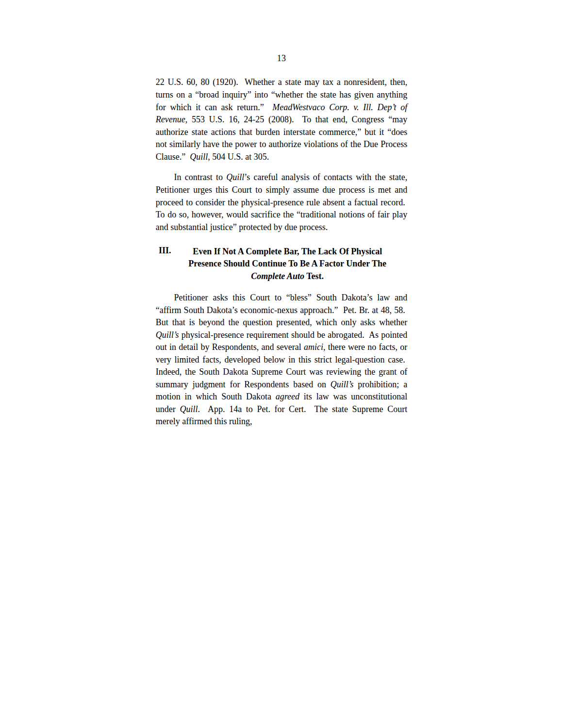13
22 U.S. 60, 80 (1920). Whether a state may tax a nonresident, then, turns on a “broad inquiry” into “whether the state has given anything for which it can ask return.” MeadWestvaco Corp. v. Ill. Dep’t of Revenue, 553 U.S. 16, 24-25 (2008). To that end, Congress “may authorize state actions that burden interstate commerce,” but it “does not similarly have the power to authorize violations of the Due Process Clause.” Quill, 504 U.S. at 305.
In contrast to Quill’s careful analysis of contacts with the state, Petitioner urges this Court to simply assume due process is met and proceed to consider the physical-presence rule absent a factual record. To do so, however, would sacrifice the “traditional notions of fair play and substantial justice” protected by due process.
III.
Even If Not A Complete Bar, The Lack Of Physical Presence Should Continue To Be A Factor Under The Complete Auto Test.
Petitioner asks this Court to “bless” South Dakota’s law and “affirm South Dakota’s economic-nexus approach.” Pet. Br. at 48, 58. But that is beyond the question presented, which only asks whether Quill’s physical-presence requirement should be abrogated. As pointed out in detail by Respondents, and several amici, there were no facts, or very limited facts, developed below in this strict legal-question case. Indeed, the South Dakota Supreme Court was reviewing the grant of summary judgment for Respondents based on Quill’s prohibition; a motion in which South Dakota agreed its law was unconstitutional under Quill. App. 14a to Pet. for Cert. The state Supreme Court merely affirmed this ruling,